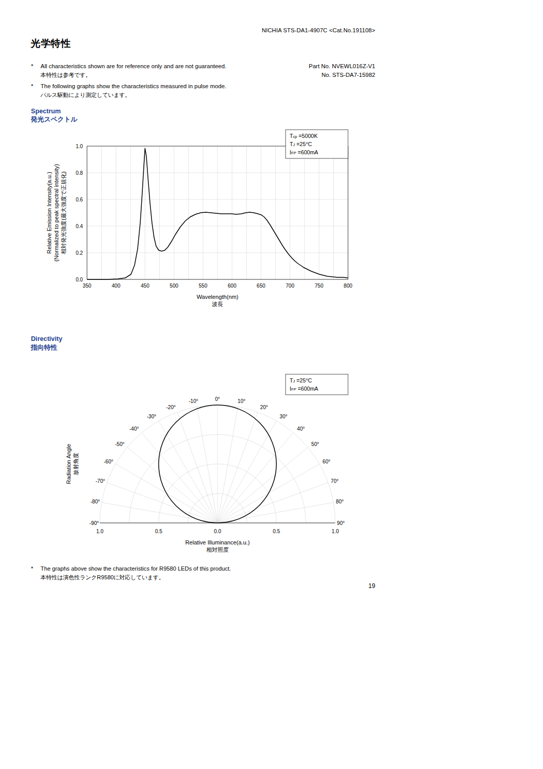NICHIA STS-DA1-4907C <Cat.No.191108>
光学特性
Part No. NVEWL016Z-V1
No. STS-DA7-15982
* All characteristics shown are for reference only and are not guaranteed.
本特性は参考です。
* The following graphs show the characteristics measured in pulse mode.
パルス駆動により測定しています。
Spectrum
発光スペクトル
350 400 450 500 550 600 650 700 750 800 0.0 0.2 0.4 0.6 0.8 1.0 Wavelength(nm) 波長 Relative Emission Intensity(a.u.) (Normalized to peak spectral intensity) 相対発光強度(最大強度で正規化) Tcp =5000K TJ =25°C IFP =600mA
Directivity
指向特性
0° 10° 20° 30° 40° 50° 60° 70° 80° 90° -10° -20° -30° -40° -50° -60° -70° -80° -90° 1.0 0.5 0.0 0.5 1.0 Relative Illuminance(a.u.) 相対照度 Radiation Angle 放射角度 TJ =25°C IFP =600mA
* The graphs above show the characteristics for R9580 LEDs of this product.
本特性は演色性ランクR9580に対応しています。
19